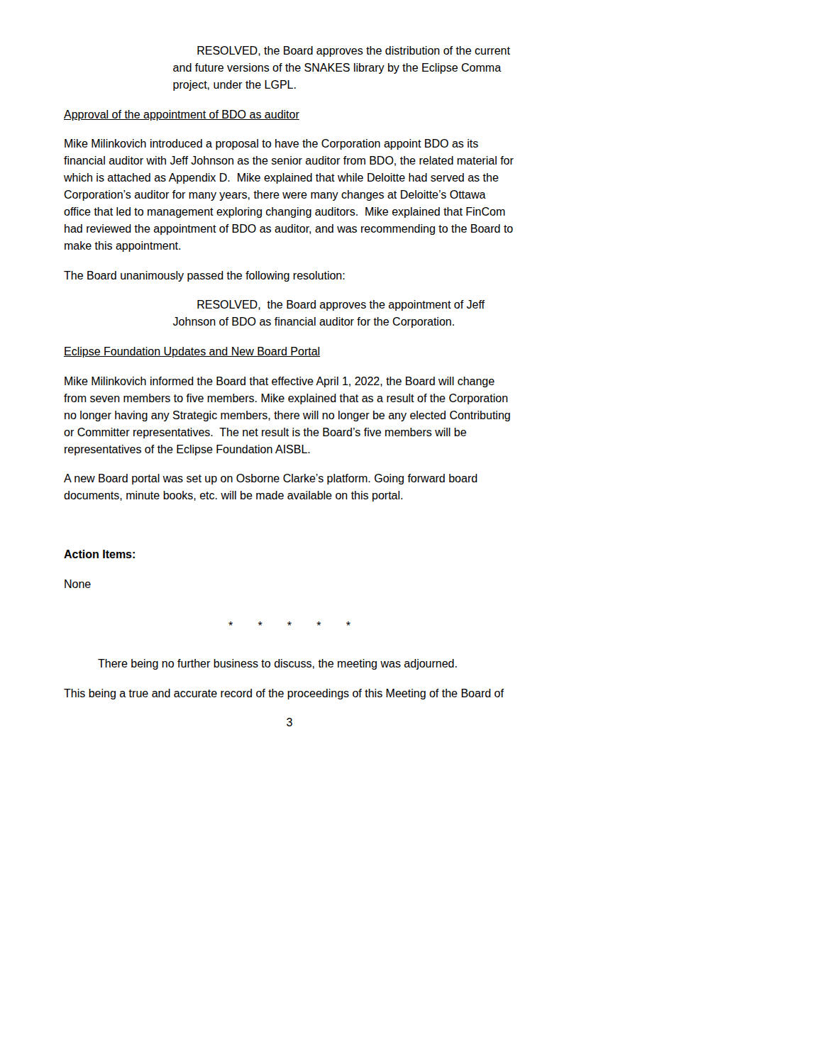RESOLVED, the Board approves the distribution of the current and future versions of the SNAKES library by the Eclipse Comma project, under the LGPL.
Approval of the appointment of BDO as auditor
Mike Milinkovich introduced a proposal to have the Corporation appoint BDO as its financial auditor with Jeff Johnson as the senior auditor from BDO, the related material for which is attached as Appendix D. Mike explained that while Deloitte had served as the Corporation’s auditor for many years, there were many changes at Deloitte’s Ottawa office that led to management exploring changing auditors. Mike explained that FinCom had reviewed the appointment of BDO as auditor, and was recommending to the Board to make this appointment.
The Board unanimously passed the following resolution:
RESOLVED, the Board approves the appointment of Jeff Johnson of BDO as financial auditor for the Corporation.
Eclipse Foundation Updates and New Board Portal
Mike Milinkovich informed the Board that effective April 1, 2022, the Board will change from seven members to five members. Mike explained that as a result of the Corporation no longer having any Strategic members, there will no longer be any elected Contributing or Committer representatives. The net result is the Board’s five members will be representatives of the Eclipse Foundation AISBL.
A new Board portal was set up on Osborne Clarke’s platform. Going forward board documents, minute books, etc. will be made available on this portal.
Action Items:
None
*****
There being no further business to discuss, the meeting was adjourned.
This being a true and accurate record of the proceedings of this Meeting of the Board of
3